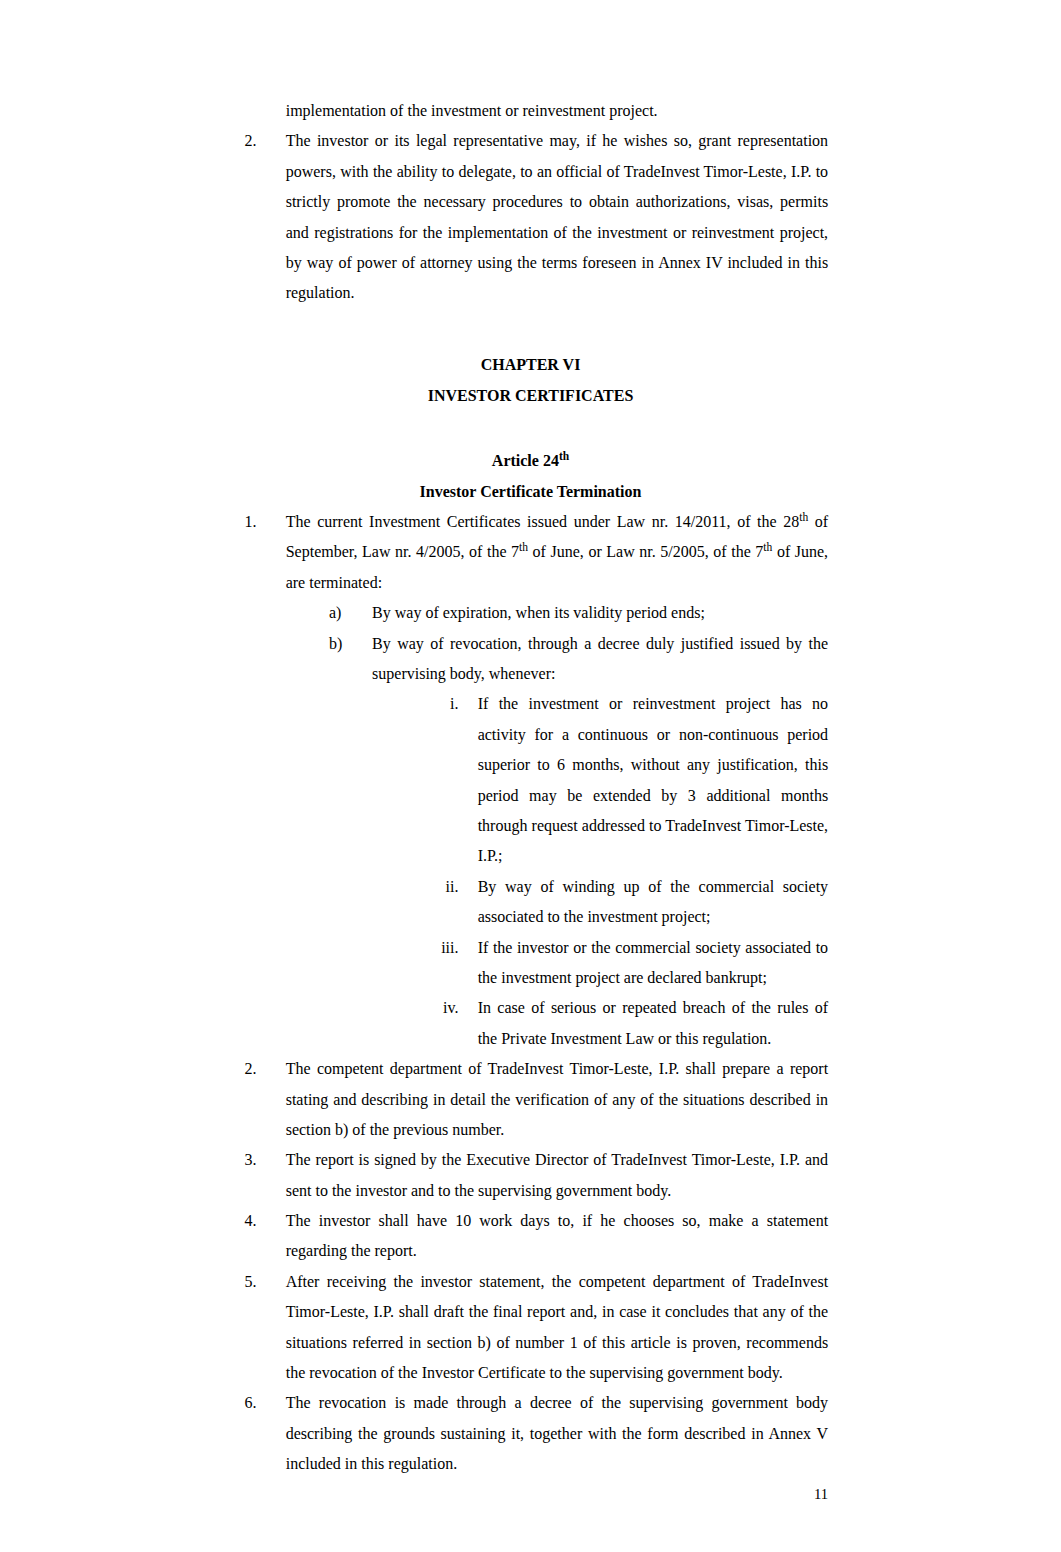implementation of the investment or reinvestment project.
The investor or its legal representative may, if he wishes so, grant representation powers, with the ability to delegate, to an official of TradeInvest Timor-Leste, I.P. to strictly promote the necessary procedures to obtain authorizations, visas, permits and registrations for the implementation of the investment or reinvestment project, by way of power of attorney using the terms foreseen in Annex IV included in this regulation.
CHAPTER VI INVESTOR CERTIFICATES
Article 24th Investor Certificate Termination
The current Investment Certificates issued under Law nr. 14/2011, of the 28th of September, Law nr. 4/2005, of the 7th of June, or Law nr. 5/2005, of the 7th of June, are terminated:
By way of expiration, when its validity period ends;
By way of revocation, through a decree duly justified issued by the supervising body, whenever:
If the investment or reinvestment project has no activity for a continuous or non-continuous period superior to 6 months, without any justification, this period may be extended by 3 additional months through request addressed to TradeInvest Timor-Leste, I.P.;
By way of winding up of the commercial society associated to the investment project;
If the investor or the commercial society associated to the investment project are declared bankrupt;
In case of serious or repeated breach of the rules of the Private Investment Law or this regulation.
The competent department of TradeInvest Timor-Leste, I.P. shall prepare a report stating and describing in detail the verification of any of the situations described in section b) of the previous number.
The report is signed by the Executive Director of TradeInvest Timor-Leste, I.P. and sent to the investor and to the supervising government body.
The investor shall have 10 work days to, if he chooses so, make a statement regarding the report.
After receiving the investor statement, the competent department of TradeInvest Timor-Leste, I.P. shall draft the final report and, in case it concludes that any of the situations referred in section b) of number 1 of this article is proven, recommends the revocation of the Investor Certificate to the supervising government body.
The revocation is made through a decree of the supervising government body describing the grounds sustaining it, together with the form described in Annex V included in this regulation.
11